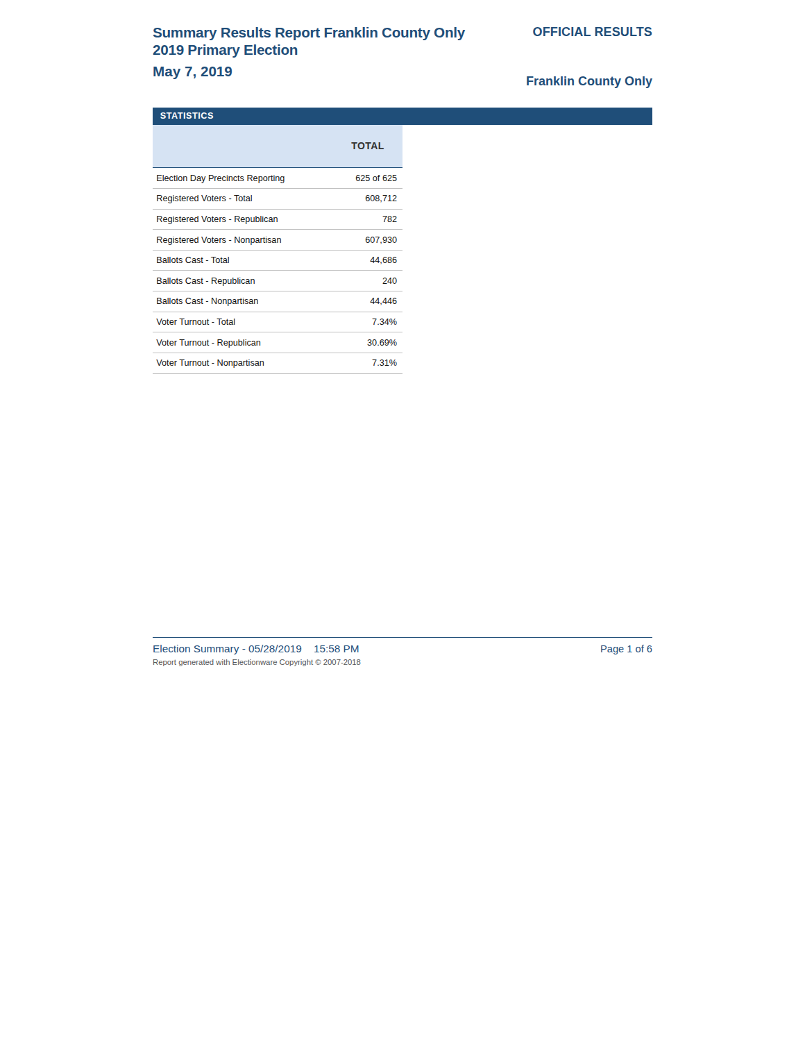Summary Results Report Franklin County Only
2019 Primary Election
May 7, 2019
OFFICIAL RESULTS
Franklin County Only
STATISTICS
| | TOTAL |
| --- | --- |
| Election Day Precincts Reporting | 625 of 625 |
| Registered Voters - Total | 608,712 |
| Registered Voters - Republican | 782 |
| Registered Voters - Nonpartisan | 607,930 |
| Ballots Cast - Total | 44,686 |
| Ballots Cast - Republican | 240 |
| Ballots Cast - Nonpartisan | 44,446 |
| Voter Turnout - Total | 7.34% |
| Voter Turnout - Republican | 30.69% |
| Voter Turnout - Nonpartisan | 7.31% |
Election Summary - 05/28/201915:58 PM
Report generated with Electionware Copyright © 2007-2018
Page 1 of 6